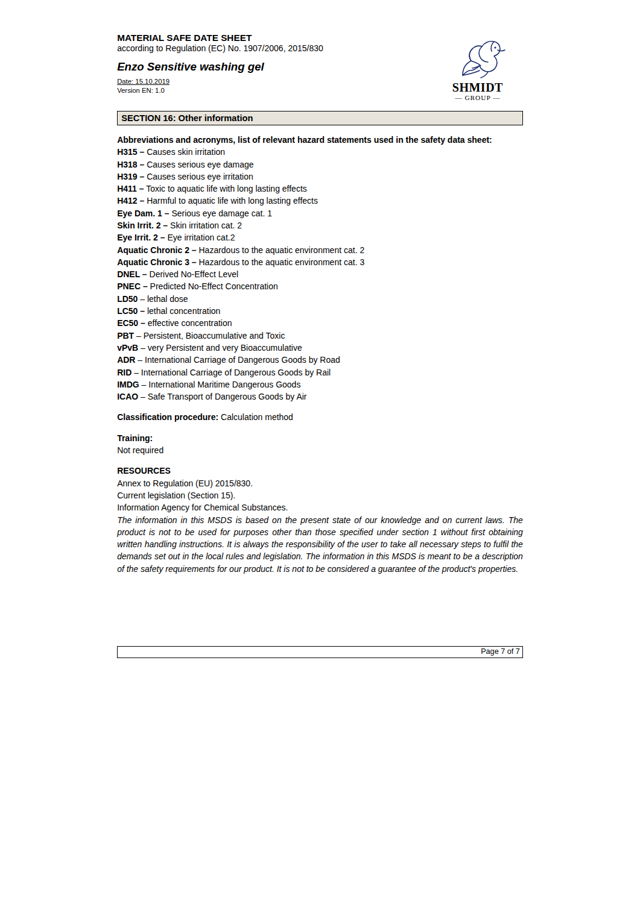MATERIAL SAFE DATE SHEET
according to Regulation (EC) No. 1907/2006, 2015/830
Enzo Sensitive washing gel
Date: 15.10.2019
Version EN: 1.0
SHMIDT
— GROUP —
SECTION 16: Other information
Abbreviations and acronyms, list of relevant hazard statements used in the safety data sheet:
H315 – Causes skin irritation
H318 – Causes serious eye damage
H319 – Causes serious eye irritation
H411 – Toxic to aquatic life with long lasting effects
H412 – Harmful to aquatic life with long lasting effects
Eye Dam. 1 – Serious eye damage cat. 1
Skin Irrit. 2 – Skin irritation cat. 2
Eye Irrit. 2 – Eye irritation cat.2
Aquatic Chronic 2 – Hazardous to the aquatic environment cat. 2
Aquatic Chronic 3 – Hazardous to the aquatic environment cat. 3
DNEL – Derived No-Effect Level
PNEC – Predicted No-Effect Concentration
LD50 – lethal dose
LC50 – lethal concentration
EC50 – effective concentration
PBT – Persistent, Bioaccumulative and Toxic
vPvB – very Persistent and very Bioaccumulative
ADR – International Carriage of Dangerous Goods by Road
RID – International Carriage of Dangerous Goods by Rail
IMDG – International Maritime Dangerous Goods
ICAO – Safe Transport of Dangerous Goods by Air
Classification procedure: Calculation method
Training:
Not required
RESOURCES
Annex to Regulation (EU) 2015/830.
Current legislation (Section 15).
Information Agency for Chemical Substances.
The information in this MSDS is based on the present state of our knowledge and on current laws. The product is not to be used for purposes other than those specified under section 1 without first obtaining written handling instructions. It is always the responsibility of the user to take all necessary steps to fulfil the demands set out in the local rules and legislation. The information in this MSDS is meant to be a description of the safety requirements for our product. It is not to be considered a guarantee of the product's properties.
Page 7 of 7